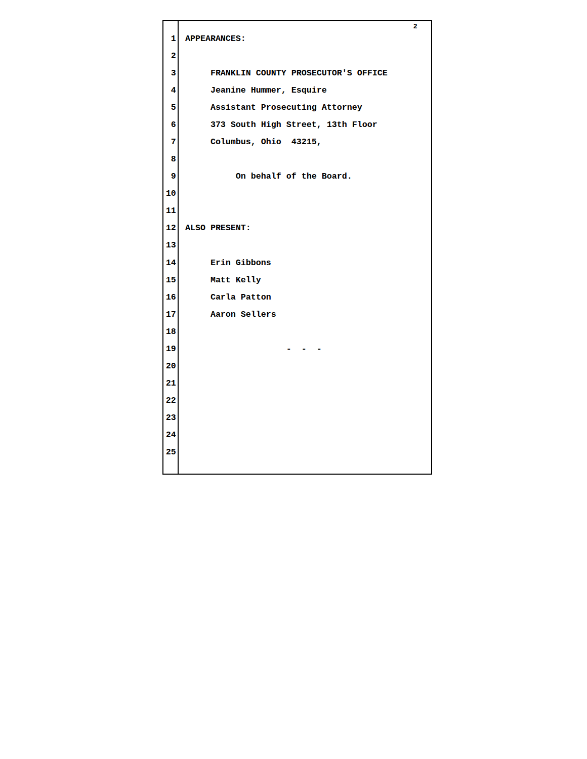2
1
2
3
4
5
6
7
8
9
10
11
12
13
14
15
16
17
18
19
20
21
22
23
24
25
APPEARANCES: FRANKLIN COUNTY PROSECUTOR'S OFFICE Jeanine Hummer, Esquire Assistant Prosecuting Attorney 373 South High Street, 13th Floor Columbus, Ohio 43215, On behalf of the Board. ALSO PRESENT: Erin Gibbons Matt Kelly Carla Patton Aaron Sellers - - -